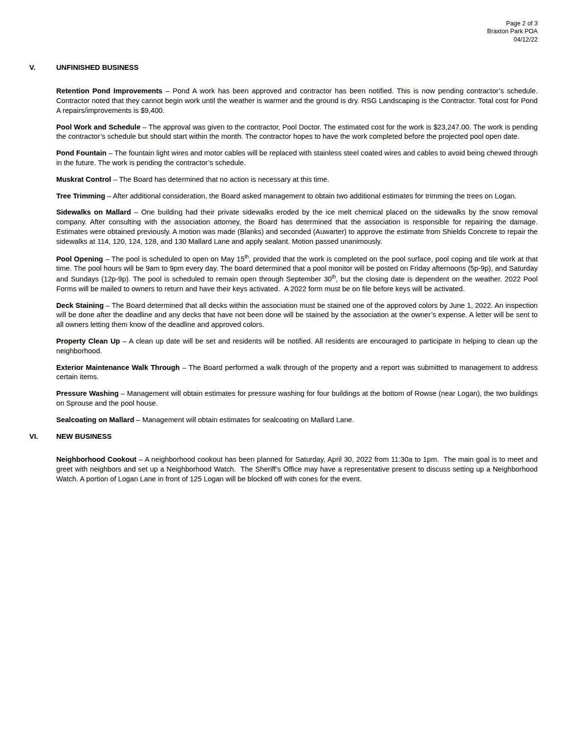Page 2 of 3
Braxton Park POA
04/12/22
V. UNFINISHED BUSINESS
Retention Pond Improvements – Pond A work has been approved and contractor has been notified. This is now pending contractor’s schedule. Contractor noted that they cannot begin work until the weather is warmer and the ground is dry. RSG Landscaping is the Contractor. Total cost for Pond A repairs/improvements is $9,400.
Pool Work and Schedule – The approval was given to the contractor, Pool Doctor. The estimated cost for the work is $23,247.00. The work is pending the contractor’s schedule but should start within the month. The contractor hopes to have the work completed before the projected pool open date.
Pond Fountain – The fountain light wires and motor cables will be replaced with stainless steel coated wires and cables to avoid being chewed through in the future. The work is pending the contractor’s schedule.
Muskrat Control – The Board has determined that no action is necessary at this time.
Tree Trimming – After additional consideration, the Board asked management to obtain two additional estimates for trimming the trees on Logan.
Sidewalks on Mallard – One building had their private sidewalks eroded by the ice melt chemical placed on the sidewalks by the snow removal company. After consulting with the association attorney, the Board has determined that the association is responsible for repairing the damage. Estimates were obtained previously. A motion was made (Blanks) and seconded (Auwarter) to approve the estimate from Shields Concrete to repair the sidewalks at 114, 120, 124, 128, and 130 Mallard Lane and apply sealant. Motion passed unanimously.
Pool Opening – The pool is scheduled to open on May 15th, provided that the work is completed on the pool surface, pool coping and tile work at that time. The pool hours will be 9am to 9pm every day. The board determined that a pool monitor will be posted on Friday afternoons (5p-9p), and Saturday and Sundays (12p-9p). The pool is scheduled to remain open through September 30th, but the closing date is dependent on the weather. 2022 Pool Forms will be mailed to owners to return and have their keys activated. A 2022 form must be on file before keys will be activated.
Deck Staining – The Board determined that all decks within the association must be stained one of the approved colors by June 1, 2022. An inspection will be done after the deadline and any decks that have not been done will be stained by the association at the owner’s expense. A letter will be sent to all owners letting them know of the deadline and approved colors.
Property Clean Up – A clean up date will be set and residents will be notified. All residents are encouraged to participate in helping to clean up the neighborhood.
Exterior Maintenance Walk Through – The Board performed a walk through of the property and a report was submitted to management to address certain items.
Pressure Washing – Management will obtain estimates for pressure washing for four buildings at the bottom of Rowse (near Logan), the two buildings on Sprouse and the pool house.
Sealcoating on Mallard – Management will obtain estimates for sealcoating on Mallard Lane.
VI. NEW BUSINESS
Neighborhood Cookout – A neighborhood cookout has been planned for Saturday, April 30, 2022 from 11:30a to 1pm. The main goal is to meet and greet with neighbors and set up a Neighborhood Watch. The Sheriff’s Office may have a representative present to discuss setting up a Neighborhood Watch. A portion of Logan Lane in front of 125 Logan will be blocked off with cones for the event.